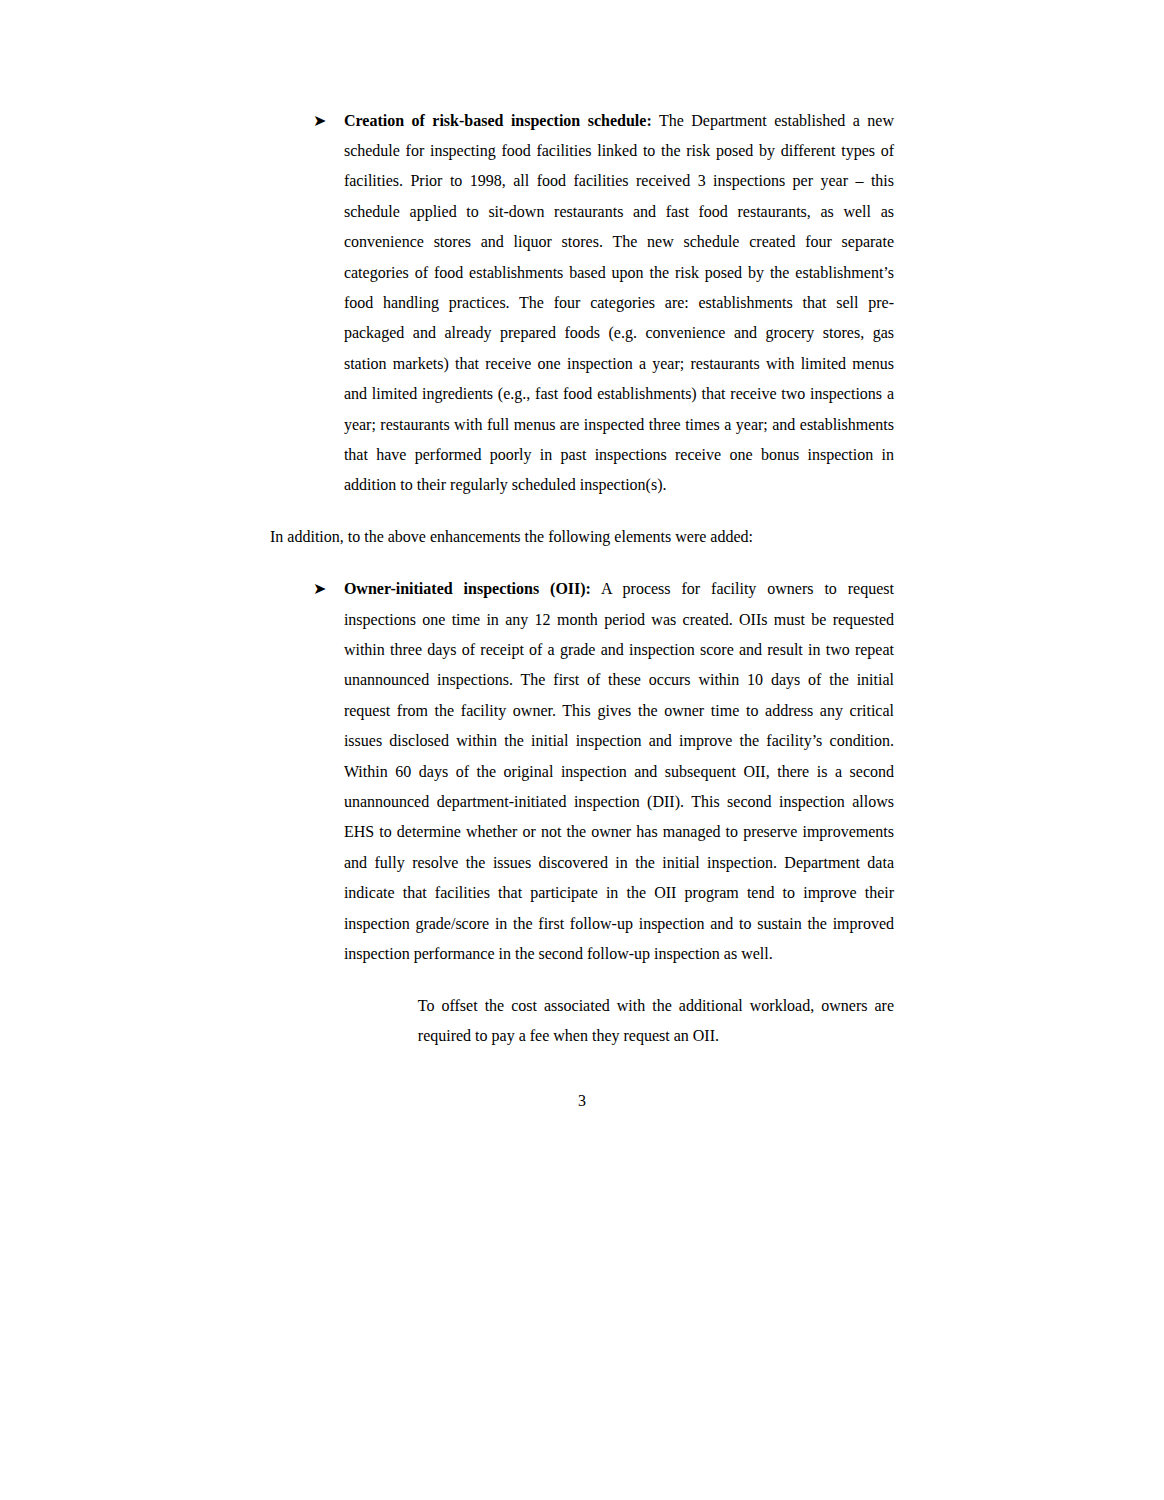➤
Creation of risk-based inspection schedule: The Department established a new schedule for inspecting food facilities linked to the risk posed by different types of facilities. Prior to 1998, all food facilities received 3 inspections per year – this schedule applied to sit-down restaurants and fast food restaurants, as well as convenience stores and liquor stores. The new schedule created four separate categories of food establishments based upon the risk posed by the establishment’s food handling practices. The four categories are: establishments that sell pre-packaged and already prepared foods (e.g. convenience and grocery stores, gas station markets) that receive one inspection a year; restaurants with limited menus and limited ingredients (e.g., fast food establishments) that receive two inspections a year; restaurants with full menus are inspected three times a year; and establishments that have performed poorly in past inspections receive one bonus inspection in addition to their regularly scheduled inspection(s).
In addition, to the above enhancements the following elements were added:
➤
Owner-initiated inspections (OII): A process for facility owners to request inspections one time in any 12 month period was created. OIIs must be requested within three days of receipt of a grade and inspection score and result in two repeat unannounced inspections. The first of these occurs within 10 days of the initial request from the facility owner. This gives the owner time to address any critical issues disclosed within the initial inspection and improve the facility’s condition. Within 60 days of the original inspection and subsequent OII, there is a second unannounced department-initiated inspection (DII). This second inspection allows EHS to determine whether or not the owner has managed to preserve improvements and fully resolve the issues discovered in the initial inspection. Department data indicate that facilities that participate in the OII program tend to improve their inspection grade/score in the first follow-up inspection and to sustain the improved inspection performance in the second follow-up inspection as well.
To offset the cost associated with the additional workload, owners are required to pay a fee when they request an OII.
3